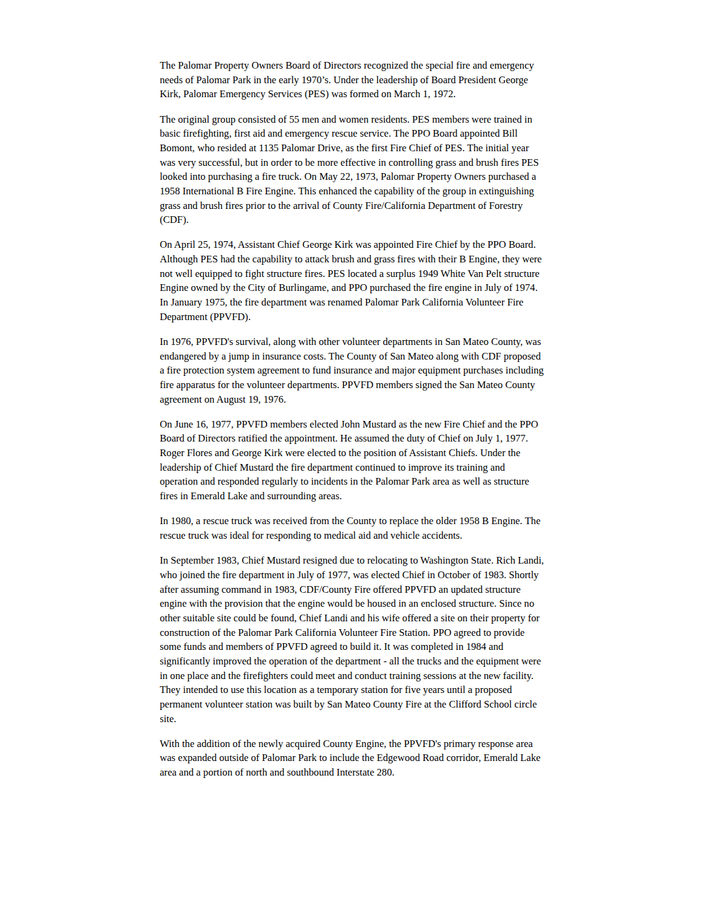The Palomar Property Owners Board of Directors recognized the special fire and emergency needs of Palomar Park in the early 1970’s. Under the leadership of Board President George Kirk, Palomar Emergency Services (PES) was formed on March 1, 1972.
The original group consisted of 55 men and women residents. PES members were trained in basic firefighting, first aid and emergency rescue service. The PPO Board appointed Bill Bomont, who resided at 1135 Palomar Drive, as the first Fire Chief of PES. The initial year was very successful, but in order to be more effective in controlling grass and brush fires PES looked into purchasing a fire truck. On May 22, 1973, Palomar Property Owners purchased a 1958 International B Fire Engine. This enhanced the capability of the group in extinguishing grass and brush fires prior to the arrival of County Fire/California Department of Forestry (CDF).
On April 25, 1974, Assistant Chief George Kirk was appointed Fire Chief by the PPO Board. Although PES had the capability to attack brush and grass fires with their B Engine, they were not well equipped to fight structure fires. PES located a surplus 1949 White Van Pelt structure Engine owned by the City of Burlingame, and PPO purchased the fire engine in July of 1974. In January 1975, the fire department was renamed Palomar Park California Volunteer Fire Department (PPVFD).
In 1976, PPVFD's survival, along with other volunteer departments in San Mateo County, was endangered by a jump in insurance costs. The County of San Mateo along with CDF proposed a fire protection system agreement to fund insurance and major equipment purchases including fire apparatus for the volunteer departments. PPVFD members signed the San Mateo County agreement on August 19, 1976.
On June 16, 1977, PPVFD members elected John Mustard as the new Fire Chief and the PPO Board of Directors ratified the appointment. He assumed the duty of Chief on July 1, 1977. Roger Flores and George Kirk were elected to the position of Assistant Chiefs. Under the leadership of Chief Mustard the fire department continued to improve its training and operation and responded regularly to incidents in the Palomar Park area as well as structure fires in Emerald Lake and surrounding areas.
In 1980, a rescue truck was received from the County to replace the older 1958 B Engine. The rescue truck was ideal for responding to medical aid and vehicle accidents.
In September 1983, Chief Mustard resigned due to relocating to Washington State. Rich Landi, who joined the fire department in July of 1977, was elected Chief in October of 1983. Shortly after assuming command in 1983, CDF/County Fire offered PPVFD an updated structure engine with the provision that the engine would be housed in an enclosed structure. Since no other suitable site could be found, Chief Landi and his wife offered a site on their property for construction of the Palomar Park California Volunteer Fire Station. PPO agreed to provide some funds and members of PPVFD agreed to build it. It was completed in 1984 and significantly improved the operation of the department - all the trucks and the equipment were in one place and the firefighters could meet and conduct training sessions at the new facility. They intended to use this location as a temporary station for five years until a proposed permanent volunteer station was built by San Mateo County Fire at the Clifford School circle site.
With the addition of the newly acquired County Engine, the PPVFD's primary response area was expanded outside of Palomar Park to include the Edgewood Road corridor, Emerald Lake area and a portion of north and southbound Interstate 280.